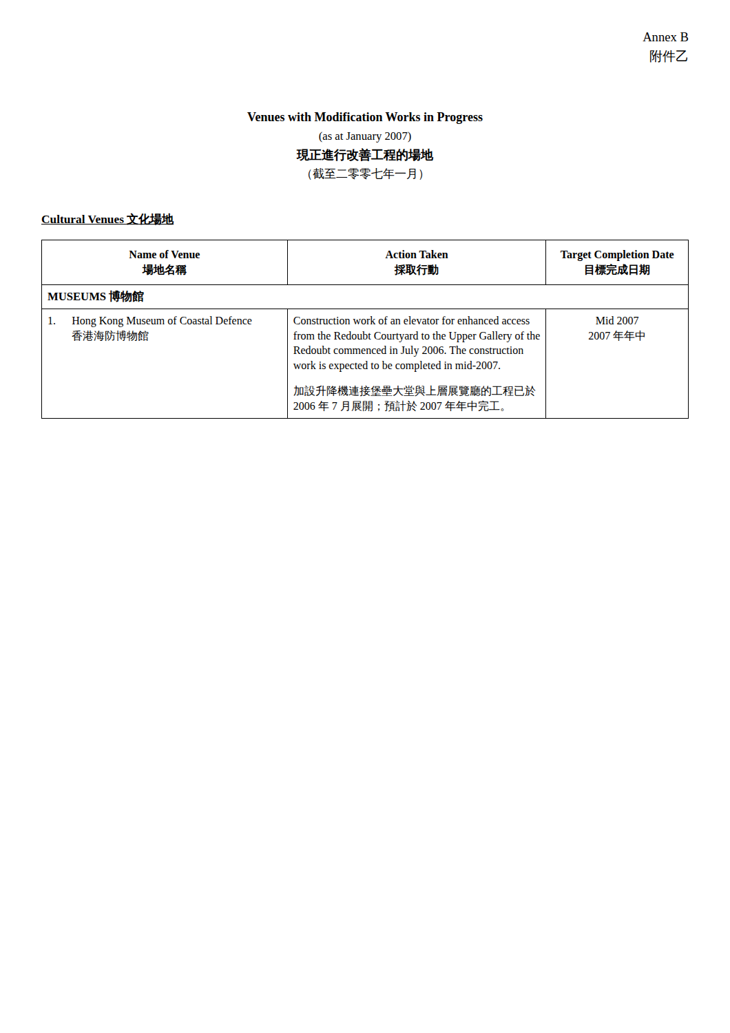Annex B
附件乙
Venues with Modification Works in Progress
(as at January 2007)
現正進行改善工程的場地
（截至二零零七年一月）
Cultural Venues 文化場地
| Name of Venue 場地名稱 | Action Taken 採取行動 | Target Completion Date 目標完成日期 |
| --- | --- | --- |
| MUSEUMS 博物館 |
| 1. Hong Kong Museum of Coastal Defence 香港海防博物館 | Construction work of an elevator for enhanced access from the Redoubt Courtyard to the Upper Gallery of the Redoubt commenced in July 2006. The construction work is expected to be completed in mid-2007. 加設升降機連接堡壘大堂與上層展覽廳的工程已於 2006 年 7 月展開；預計於 2007 年年中完工。 | Mid 2007 2007 年年中 |